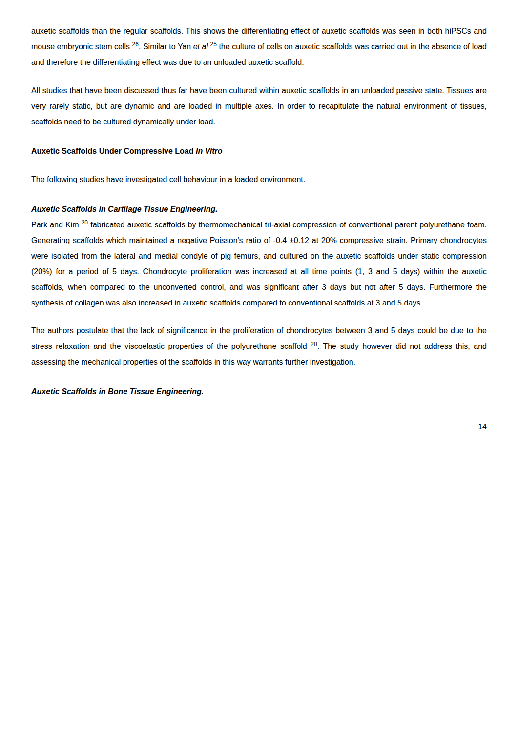auxetic scaffolds than the regular scaffolds. This shows the differentiating effect of auxetic scaffolds was seen in both hiPSCs and mouse embryonic stem cells 26. Similar to Yan et al 25 the culture of cells on auxetic scaffolds was carried out in the absence of load and therefore the differentiating effect was due to an unloaded auxetic scaffold.
All studies that have been discussed thus far have been cultured within auxetic scaffolds in an unloaded passive state. Tissues are very rarely static, but are dynamic and are loaded in multiple axes. In order to recapitulate the natural environment of tissues, scaffolds need to be cultured dynamically under load.
Auxetic Scaffolds Under Compressive Load In Vitro
The following studies have investigated cell behaviour in a loaded environment.
Auxetic Scaffolds in Cartilage Tissue Engineering.
Park and Kim 20 fabricated auxetic scaffolds by thermomechanical tri-axial compression of conventional parent polyurethane foam. Generating scaffolds which maintained a negative Poisson's ratio of -0.4 ±0.12 at 20% compressive strain. Primary chondrocytes were isolated from the lateral and medial condyle of pig femurs, and cultured on the auxetic scaffolds under static compression (20%) for a period of 5 days. Chondrocyte proliferation was increased at all time points (1, 3 and 5 days) within the auxetic scaffolds, when compared to the unconverted control, and was significant after 3 days but not after 5 days. Furthermore the synthesis of collagen was also increased in auxetic scaffolds compared to conventional scaffolds at 3 and 5 days.
The authors postulate that the lack of significance in the proliferation of chondrocytes between 3 and 5 days could be due to the stress relaxation and the viscoelastic properties of the polyurethane scaffold 20. The study however did not address this, and assessing the mechanical properties of the scaffolds in this way warrants further investigation.
Auxetic Scaffolds in Bone Tissue Engineering.
14